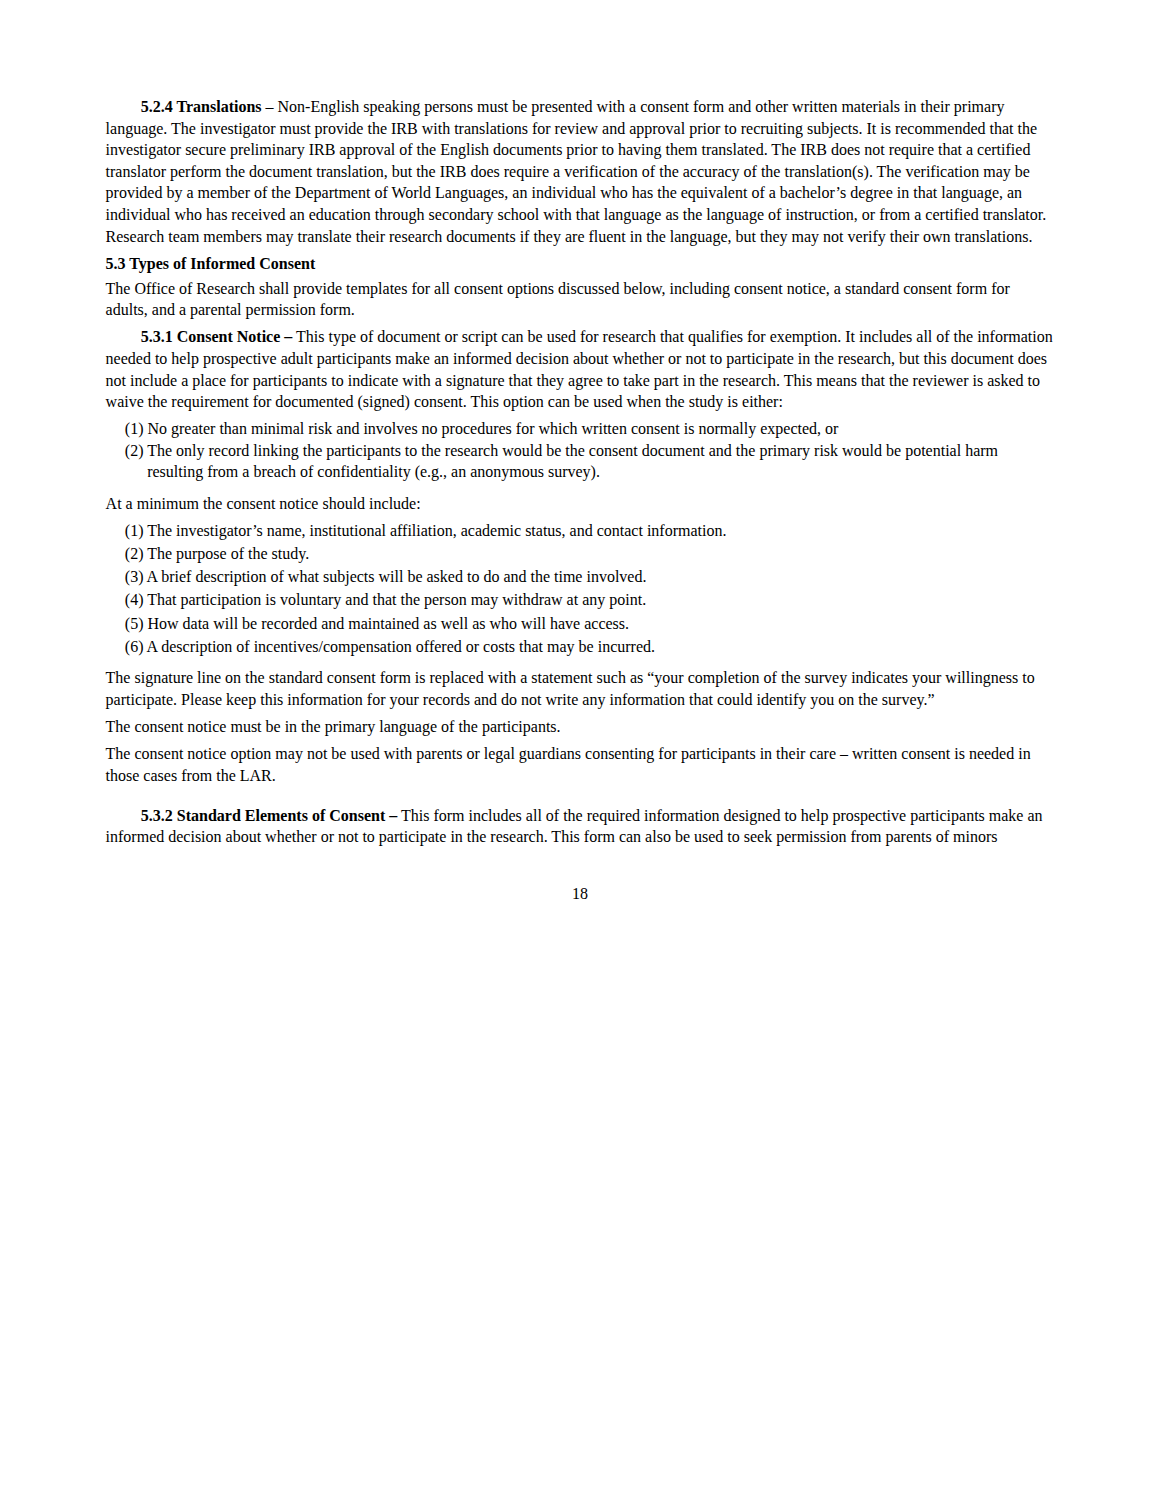5.2.4 Translations – Non-English speaking persons must be presented with a consent form and other written materials in their primary language. The investigator must provide the IRB with translations for review and approval prior to recruiting subjects. It is recommended that the investigator secure preliminary IRB approval of the English documents prior to having them translated. The IRB does not require that a certified translator perform the document translation, but the IRB does require a verification of the accuracy of the translation(s). The verification may be provided by a member of the Department of World Languages, an individual who has the equivalent of a bachelor’s degree in that language, an individual who has received an education through secondary school with that language as the language of instruction, or from a certified translator. Research team members may translate their research documents if they are fluent in the language, but they may not verify their own translations.
5.3 Types of Informed Consent
The Office of Research shall provide templates for all consent options discussed below, including consent notice, a standard consent form for adults, and a parental permission form.
5.3.1 Consent Notice – This type of document or script can be used for research that qualifies for exemption. It includes all of the information needed to help prospective adult participants make an informed decision about whether or not to participate in the research, but this document does not include a place for participants to indicate with a signature that they agree to take part in the research. This means that the reviewer is asked to waive the requirement for documented (signed) consent. This option can be used when the study is either:
(1) No greater than minimal risk and involves no procedures for which written consent is normally expected, or
(2) The only record linking the participants to the research would be the consent document and the primary risk would be potential harm resulting from a breach of confidentiality (e.g., an anonymous survey).
At a minimum the consent notice should include:
(1) The investigator’s name, institutional affiliation, academic status, and contact information.
(2) The purpose of the study.
(3) A brief description of what subjects will be asked to do and the time involved.
(4) That participation is voluntary and that the person may withdraw at any point.
(5) How data will be recorded and maintained as well as who will have access.
(6) A description of incentives/compensation offered or costs that may be incurred.
The signature line on the standard consent form is replaced with a statement such as “your completion of the survey indicates your willingness to participate. Please keep this information for your records and do not write any information that could identify you on the survey.”
The consent notice must be in the primary language of the participants.
The consent notice option may not be used with parents or legal guardians consenting for participants in their care – written consent is needed in those cases from the LAR.
5.3.2 Standard Elements of Consent – This form includes all of the required information designed to help prospective participants make an informed decision about whether or not to participate in the research. This form can also be used to seek permission from parents of minors
18